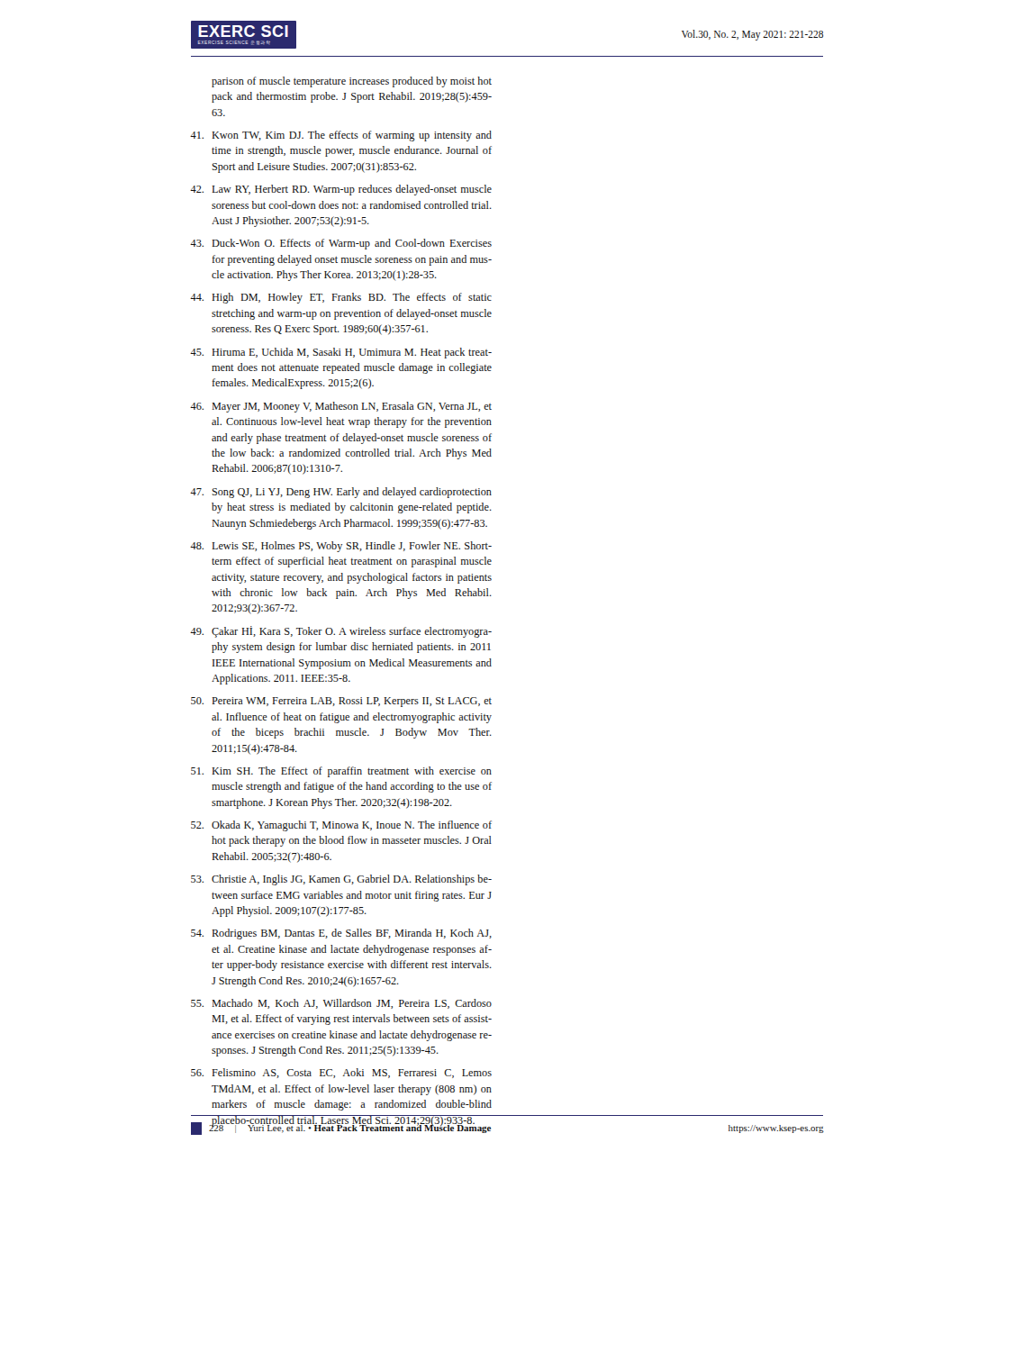EXERC SCI EXERCISE SCIENCE 운동과학
Vol.30, No. 2, May 2021: 221-228
parison of muscle temperature increases produced by moist hot pack and thermostim probe. J Sport Rehabil. 2019;28(5):459-63.
41. Kwon TW, Kim DJ. The effects of warming up intensity and time in strength, muscle power, muscle endurance. Journal of Sport and Leisure Studies. 2007;0(31):853-62.
42. Law RY, Herbert RD. Warm-up reduces delayed-onset muscle soreness but cool-down does not: a randomised controlled trial. Aust J Physiother. 2007;53(2):91-5.
43. Duck-Won O. Effects of Warm-up and Cool-down Exercises for preventing delayed onset muscle soreness on pain and muscle activation. Phys Ther Korea. 2013;20(1):28-35.
44. High DM, Howley ET, Franks BD. The effects of static stretching and warm-up on prevention of delayed-onset muscle soreness. Res Q Exerc Sport. 1989;60(4):357-61.
45. Hiruma E, Uchida M, Sasaki H, Umimura M. Heat pack treatment does not attenuate repeated muscle damage in collegiate females. MedicalExpress. 2015;2(6).
46. Mayer JM, Mooney V, Matheson LN, Erasala GN, Verna JL, et al. Continuous low-level heat wrap therapy for the prevention and early phase treatment of delayed-onset muscle soreness of the low back: a randomized controlled trial. Arch Phys Med Rehabil. 2006;87(10):1310-7.
47. Song QJ, Li YJ, Deng HW. Early and delayed cardioprotection by heat stress is mediated by calcitonin gene-related peptide. Naunyn Schmiedebergs Arch Pharmacol. 1999;359(6):477-83.
48. Lewis SE, Holmes PS, Woby SR, Hindle J, Fowler NE. Short-term effect of superficial heat treatment on paraspinal muscle activity, stature recovery, and psychological factors in patients with chronic low back pain. Arch Phys Med Rehabil. 2012;93(2):367-72.
49. Çakar Hİ, Kara S, Toker O. A wireless surface electromyography system design for lumbar disc herniated patients. in 2011 IEEE International Symposium on Medical Measurements and Applications. 2011. IEEE:35-8.
50. Pereira WM, Ferreira LAB, Rossi LP, Kerpers II, St LACG, et al. Influence of heat on fatigue and electromyographic activity of the biceps brachii muscle. J Bodyw Mov Ther. 2011;15(4):478-84.
51. Kim SH. The Effect of paraffin treatment with exercise on muscle strength and fatigue of the hand according to the use of smartphone. J Korean Phys Ther. 2020;32(4):198-202.
52. Okada K, Yamaguchi T, Minowa K, Inoue N. The influence of hot pack therapy on the blood flow in masseter muscles. J Oral Rehabil. 2005;32(7):480-6.
53. Christie A, Inglis JG, Kamen G, Gabriel DA. Relationships between surface EMG variables and motor unit firing rates. Eur J Appl Physiol. 2009;107(2):177-85.
54. Rodrigues BM, Dantas E, de Salles BF, Miranda H, Koch AJ, et al. Creatine kinase and lactate dehydrogenase responses after upper-body resistance exercise with different rest intervals. J Strength Cond Res. 2010;24(6):1657-62.
55. Machado M, Koch AJ, Willardson JM, Pereira LS, Cardoso MI, et al. Effect of varying rest intervals between sets of assistance exercises on creatine kinase and lactate dehydrogenase responses. J Strength Cond Res. 2011;25(5):1339-45.
56. Felismino AS, Costa EC, Aoki MS, Ferraresi C, Lemos TMdAM, et al. Effect of low-level laser therapy (808 nm) on markers of muscle damage: a randomized double-blind placebo-controlled trial. Lasers Med Sci. 2014;29(3):933-8.
228 | Yuri Lee, et al. • Heat Pack Treatment and Muscle Damage
https://www.ksep-es.org